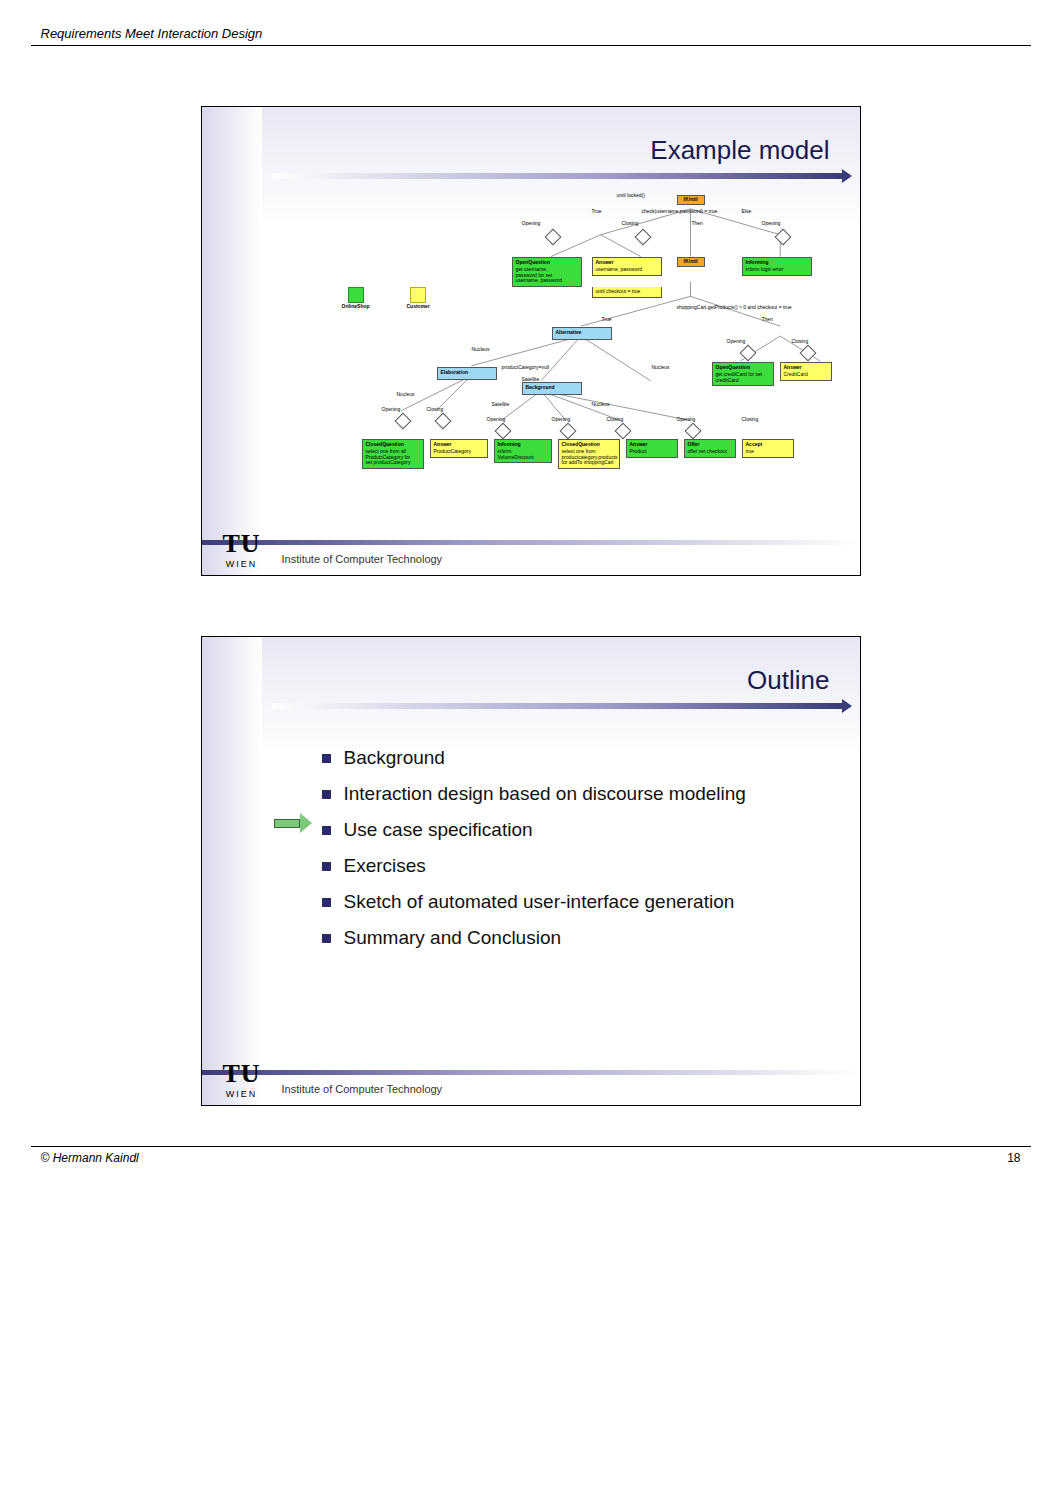Requirements Meet Interaction Design
Example model
OnlineShop
Customer
IfUntil
until locked()
Opening
Closing
Opening
True
Else
check(username,password) = true
Then
OpenQuestion get username,
password for set
username, password
Answer username, password
until checkout = true
Informing inform login error
IfUntil
shoppingCart.getProducts() > 0 and checkout = true
True
Then
Alternative
Elaboration
productCategory=null
Nucleus
Nucleus
Satellite
Background
Satellite
Nucleus
Nucleus
Opening
Closing
Opening
Opening
Closing
Opening
Closing
ClosedQuestion select one from all
ProductCategory for
set productCategory
Answer ProductCategory
Informing inform VolumeDiscount
ClosedQuestion select one from
productcategory.products
for addTo shoppingCart
Answer Product
Offer offer set checkout
Accept true
OpenQuestion get creditCard for set
creditCard
Answer CreditCard
Opening
Closing
Institute of Computer Technology
TU
WIEN
Outline
Background
Interaction design based on discourse modeling
Use case specification
Exercises
Sketch of automated user-interface generation
Summary and Conclusion
Institute of Computer Technology
TU
WIEN
© Hermann Kaindl
18